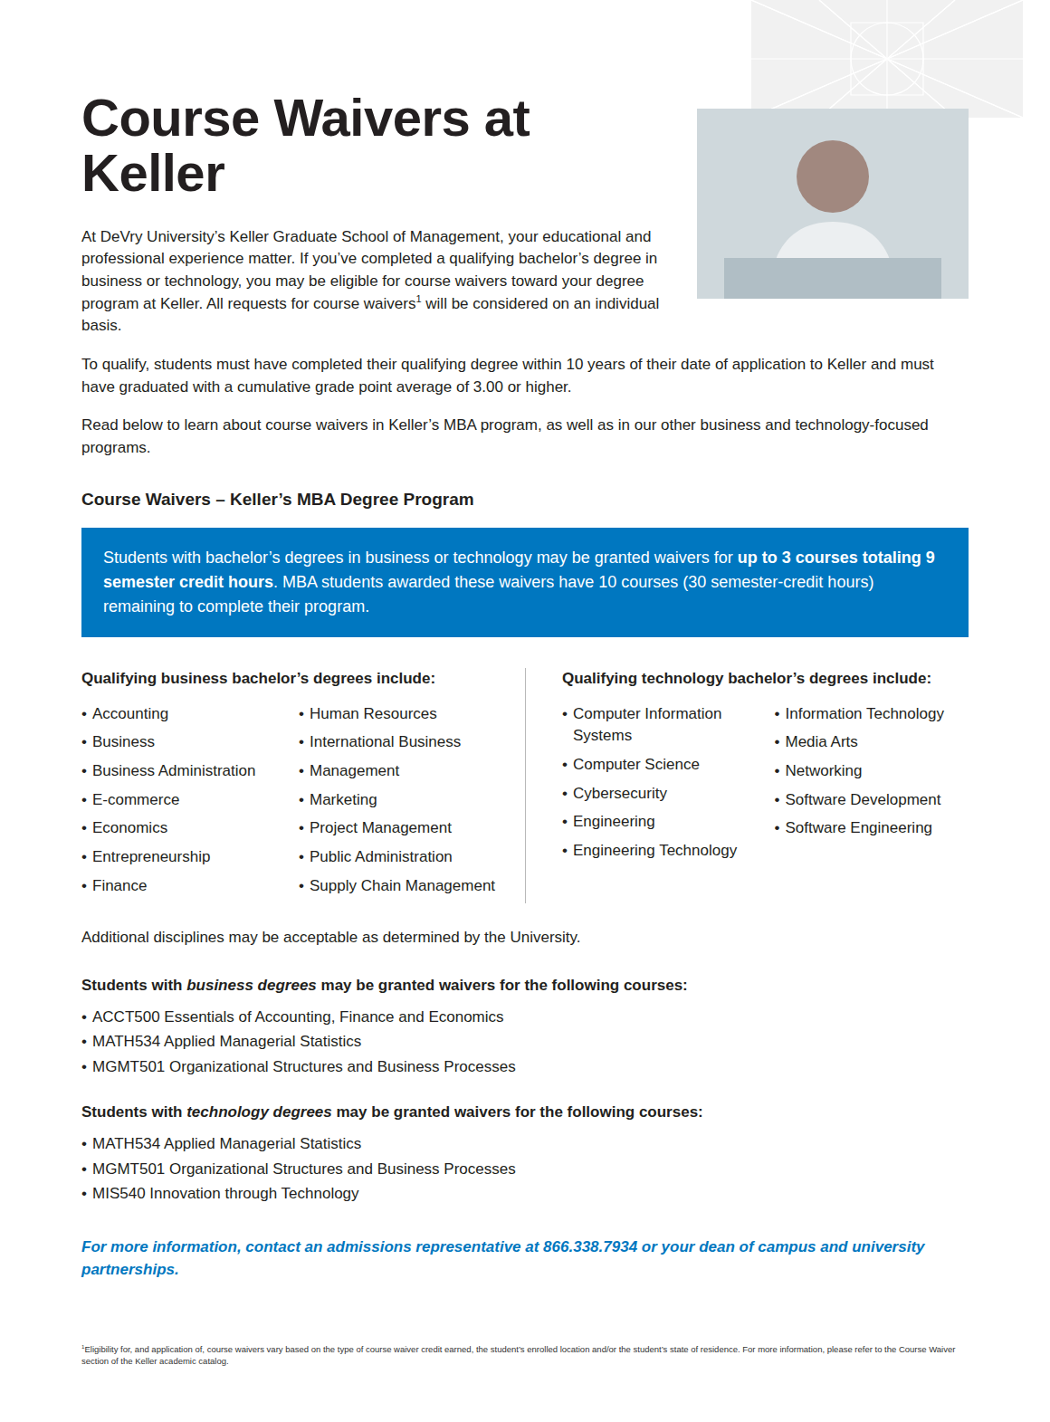Course Waivers at Keller
At DeVry University’s Keller Graduate School of Management, your educational and professional experience matter. If you’ve completed a qualifying bachelor’s degree in business or technology, you may be eligible for course waivers toward your degree program at Keller. All requests for course waivers1 will be considered on an individual basis.
To qualify, students must have completed their qualifying degree within 10 years of their date of application to Keller and must have graduated with a cumulative grade point average of 3.00 or higher.
Read below to learn about course waivers in Keller’s MBA program, as well as in our other business and technology-focused programs.
Course Waivers – Keller’s MBA Degree Program
Students with bachelor’s degrees in business or technology may be granted waivers for up to 3 courses totaling 9 semester credit hours. MBA students awarded these waivers have 10 courses (30 semester-credit hours) remaining to complete their program.
Qualifying business bachelor’s degrees include:
Accounting
Business
Business Administration
E-commerce
Economics
Entrepreneurship
Finance
Human Resources
International Business
Management
Marketing
Project Management
Public Administration
Supply Chain Management
Qualifying technology bachelor’s degrees include:
Computer Information Systems
Computer Science
Cybersecurity
Engineering
Engineering Technology
Information Technology
Media Arts
Networking
Software Development
Software Engineering
Additional disciplines may be acceptable as determined by the University.
Students with business degrees may be granted waivers for the following courses:
ACCT500 Essentials of Accounting, Finance and Economics
MATH534 Applied Managerial Statistics
MGMT501 Organizational Structures and Business Processes
Students with technology degrees may be granted waivers for the following courses:
MATH534 Applied Managerial Statistics
MGMT501 Organizational Structures and Business Processes
MIS540 Innovation through Technology
For more information, contact an admissions representative at 866.338.7934 or your dean of campus and university partnerships.
1Eligibility for, and application of, course waivers vary based on the type of course waiver credit earned, the student’s enrolled location and/or the student’s state of residence. For more information, please refer to the Course Waiver section of the Keller academic catalog.